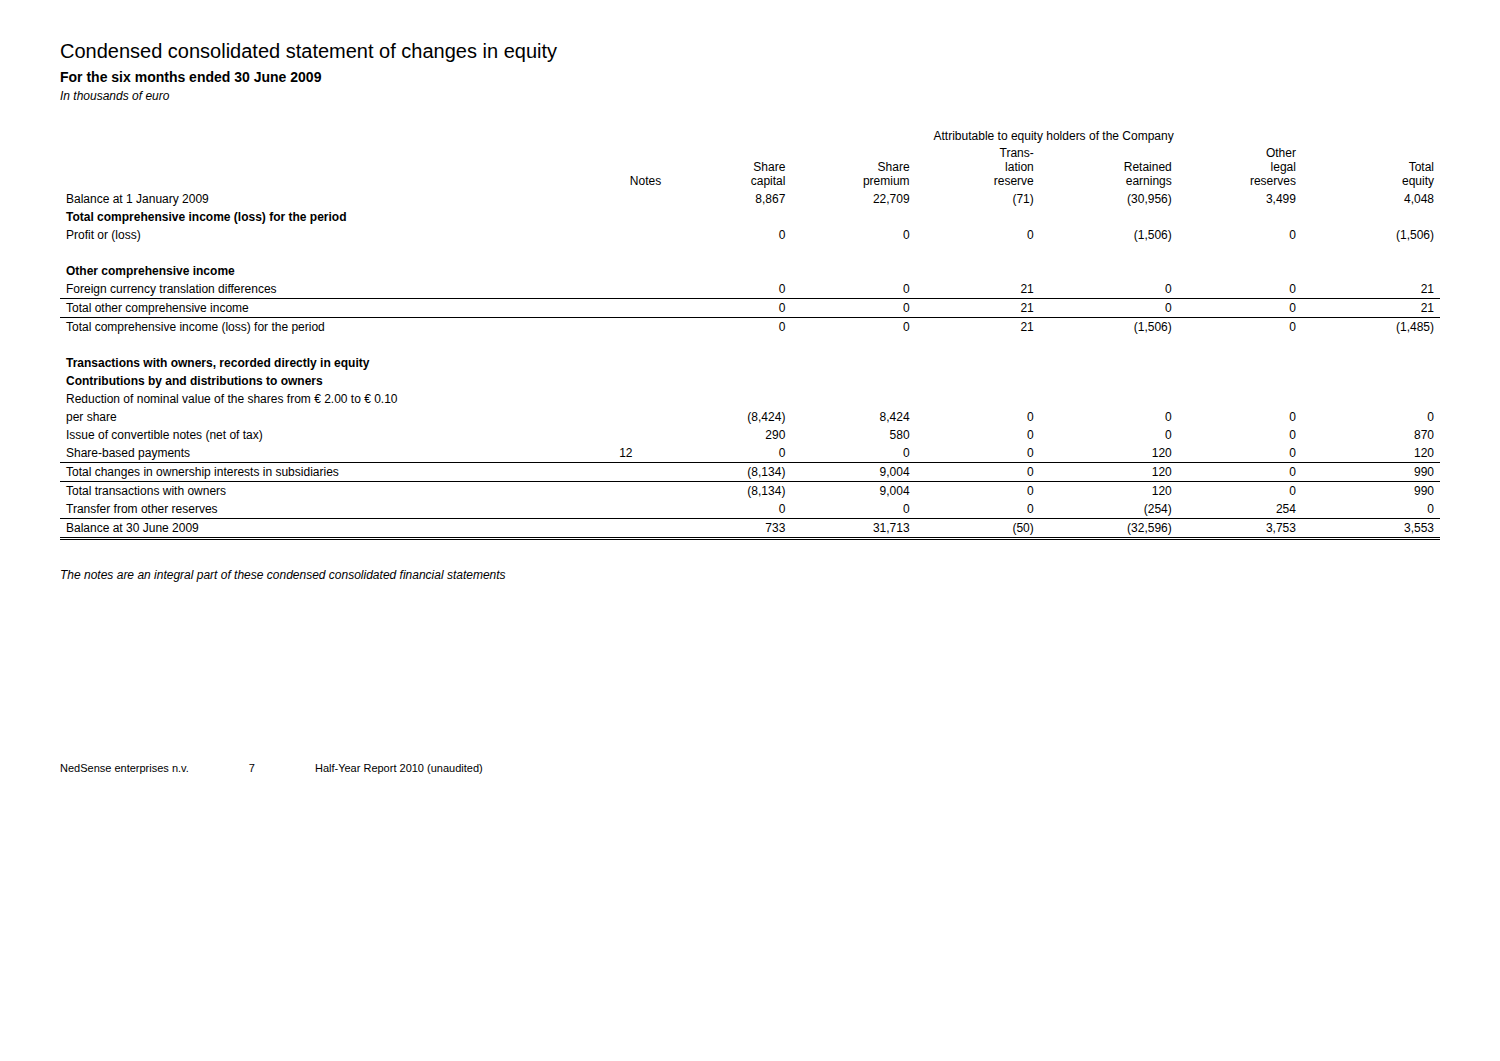Condensed consolidated statement of changes in equity
For the six months ended 30 June 2009
In thousands of euro
| | | Attributable to equity holders of the Company |
| --- | --- | --- |
| | Notes | Share capital | Share premium | Trans- lation reserve | Retained earnings | Other legal reserves | Total equity |
| Balance at 1 January 2009 | | 8,867 | 22,709 | (71) | (30,956) | 3,499 | 4,048 |
| Total comprehensive income (loss) for the period | | | | | | | |
| Profit or (loss) | | 0 | 0 | 0 | (1,506) | 0 | (1,506) |
| Other comprehensive income | | | | | | | |
| Foreign currency translation differences | | 0 | 0 | 21 | 0 | 0 | 21 |
| Total other comprehensive income | | 0 | 0 | 21 | 0 | 0 | 21 |
| Total comprehensive income (loss) for the period | | 0 | 0 | 21 | (1,506) | 0 | (1,485) |
| Transactions with owners, recorded directly in equity | | | | | | | |
| Contributions by and distributions to owners | | | | | | | |
| Reduction of nominal value of the shares from € 2.00 to € 0.10 | | | | | | | |
| per share | | (8,424) | 8,424 | 0 | 0 | 0 | 0 |
| Issue of convertible notes (net of tax) | | 290 | 580 | 0 | 0 | 0 | 870 |
| Share-based payments | 12 | 0 | 0 | 0 | 120 | 0 | 120 |
| Total changes in ownership interests in subsidiaries | | (8,134) | 9,004 | 0 | 120 | 0 | 990 |
| Total transactions with owners | | (8,134) | 9,004 | 0 | 120 | 0 | 990 |
| Transfer from other reserves | | 0 | 0 | 0 | (254) | 254 | 0 |
| Balance at 30 June 2009 | | 733 | 31,713 | (50) | (32,596) | 3,753 | 3,553 |
The notes are an integral part of these condensed consolidated financial statements
NedSense enterprises n.v. 7 Half-Year Report 2010 (unaudited)